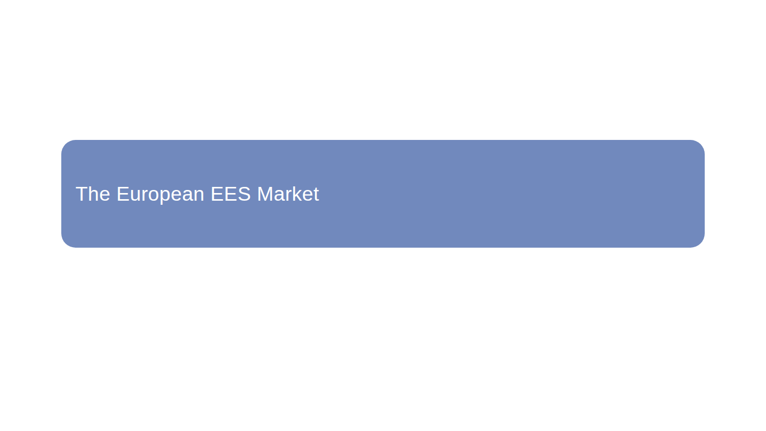The European EES Market